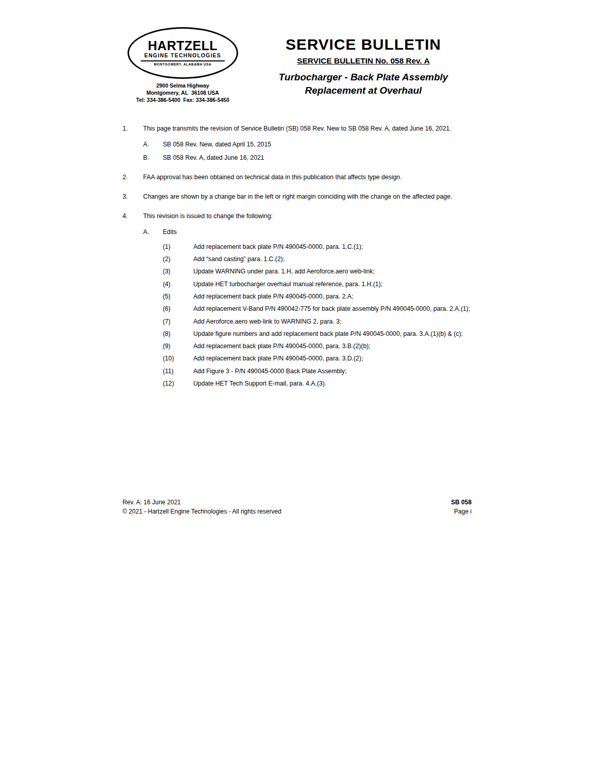HARTZELL
ENGINE TECHNOLOGIES
MONTGOMERY, ALABAMA USA
2900 Selma Highway
Montgomery, AL 36108 USA
Tel: 334-386-5400 Fax: 334-386-5450
SERVICE BULLETIN
SERVICE BULLETIN No. 058 Rev. A
Turbocharger - Back Plate Assembly
Replacement at Overhaul
1. This page transmits the revision of Service Bulletin (SB) 058 Rev. New to SB 058 Rev. A, dated June 16, 2021.
A. SB 058 Rev. New, dated April 15, 2015
B. SB 058 Rev. A, dated June 16, 2021
2. FAA approval has been obtained on technical data in this publication that affects type design.
3. Changes are shown by a change bar in the left or right margin coinciding with the change on the affected page.
4. This revision is issued to change the following:
A. Edits
(1) Add replacement back plate P/N 490045-0000, para. 1.C.(1);
(2) Add “sand casting” para. 1.C.(2);
(3) Update WARNING under para. 1.H, add Aeroforce.aero web-link;
(4) Update HET turbocharger overhaul manual reference, para. 1.H.(1);
(5) Add replacement back plate P/N 490045-0000, para. 2.A;
(6) Add replacement V-Band P/N 490042-775 for back plate assembly P/N 490045-0000, para. 2.A.(1);
(7) Add Aeroforce.aero web-link to WARNING 2, para. 3;
(8) Update figure numbers and add replacement back plate P/N 490045-0000, para. 3.A.(1)(b) & (c);
(9) Add replacement back plate P/N 490045-0000, para. 3.B.(2)(b);
(10) Add replacement back plate P/N 490045-0000, para. 3.D.(2);
(11) Add Figure 3 - P/N 490045-0000 Back Plate Assembly;
(12) Update HET Tech Support E-mail, para. 4.A.(3).
Rev. A: 16 June 2021
© 2021 - Hartzell Engine Technologies - All rights reserved
SB 058
Page i